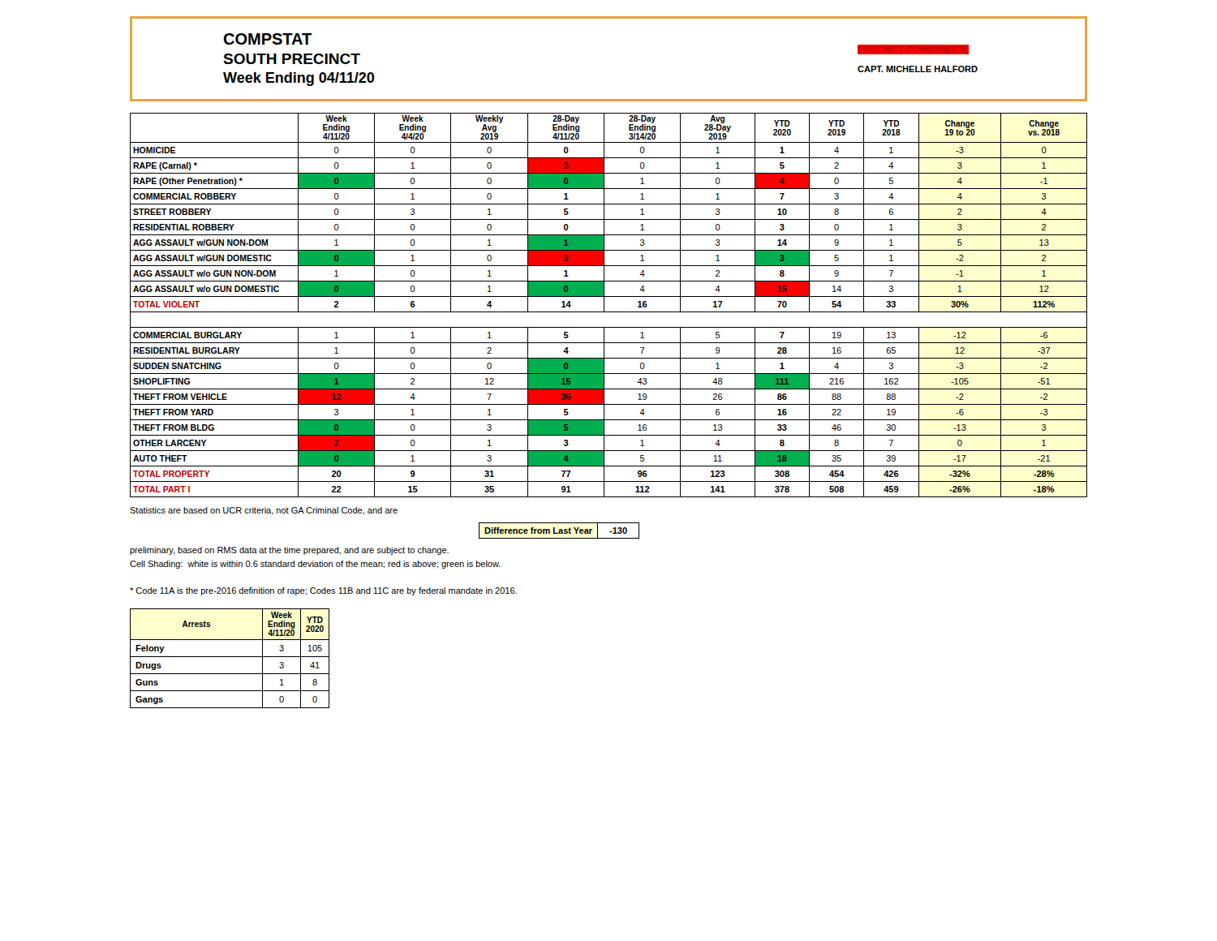COMPSTAT
SOUTH PRECINCT
Week Ending 04/11/20
PRECINCT COMMANDER:
CAPT. MICHELLE HALFORD
| | Week Ending 4/11/20 | Week Ending 4/4/20 | Weekly Avg 2019 | 28-Day Ending 4/11/20 | 28-Day Ending 3/14/20 | Avg 28-Day 2019 | YTD 2020 | YTD 2019 | YTD 2018 | Change 19 to 20 | Change vs. 2018 |
| --- | --- | --- | --- | --- | --- | --- | --- | --- | --- | --- | --- |
| HOMICIDE | 0 | 0 | 0 | 0 | 0 | 1 | 1 | 4 | 1 | -3 | 0 |
| RAPE (Carnal) * | 0 | 1 | 0 | 3 | 0 | 1 | 5 | 2 | 4 | 3 | 1 |
| RAPE (Other Penetration) * | 0 | 0 | 0 | 0 | 1 | 0 | 4 | 0 | 5 | 4 | -1 |
| COMMERCIAL ROBBERY | 0 | 1 | 0 | 1 | 1 | 1 | 7 | 3 | 4 | 4 | 3 |
| STREET ROBBERY | 0 | 3 | 1 | 5 | 1 | 3 | 10 | 8 | 6 | 2 | 4 |
| RESIDENTIAL ROBBERY | 0 | 0 | 0 | 0 | 1 | 0 | 3 | 0 | 1 | 3 | 2 |
| AGG ASSAULT w/GUN NON-DOM | 1 | 0 | 1 | 1 | 3 | 3 | 14 | 9 | 1 | 5 | 13 |
| AGG ASSAULT w/GUN DOMESTIC | 0 | 1 | 0 | 3 | 1 | 1 | 3 | 5 | 1 | -2 | 2 |
| AGG ASSAULT w/o GUN NON-DOM | 1 | 0 | 1 | 1 | 4 | 2 | 8 | 9 | 7 | -1 | 1 |
| AGG ASSAULT w/o GUN DOMESTIC | 0 | 0 | 1 | 0 | 4 | 4 | 15 | 14 | 3 | 1 | 12 |
| TOTAL VIOLENT | 2 | 6 | 4 | 14 | 16 | 17 | 70 | 54 | 33 | 30% | 112% |
| COMMERCIAL BURGLARY | 1 | 1 | 1 | 5 | 1 | 5 | 7 | 19 | 13 | -12 | -6 |
| RESIDENTIAL BURGLARY | 1 | 0 | 2 | 4 | 7 | 9 | 28 | 16 | 65 | 12 | -37 |
| SUDDEN SNATCHING | 0 | 0 | 0 | 0 | 0 | 1 | 1 | 4 | 3 | -3 | -2 |
| SHOPLIFTING | 1 | 2 | 12 | 15 | 43 | 48 | 111 | 216 | 162 | -105 | -51 |
| THEFT FROM VEHICLE | 12 | 4 | 7 | 36 | 19 | 26 | 86 | 88 | 88 | -2 | -2 |
| THEFT FROM YARD | 3 | 1 | 1 | 5 | 4 | 6 | 16 | 22 | 19 | -6 | -3 |
| THEFT FROM BLDG | 0 | 0 | 3 | 5 | 16 | 13 | 33 | 46 | 30 | -13 | 3 |
| OTHER LARCENY | 2 | 0 | 1 | 3 | 1 | 4 | 8 | 8 | 7 | 0 | 1 |
| AUTO THEFT | 0 | 1 | 3 | 4 | 5 | 11 | 18 | 35 | 39 | -17 | -21 |
| TOTAL PROPERTY | 20 | 9 | 31 | 77 | 96 | 123 | 308 | 454 | 426 | -32% | -28% |
| TOTAL PART I | 22 | 15 | 35 | 91 | 112 | 141 | 378 | 508 | 459 | -26% | -18% |
Statistics are based on UCR criteria, not GA Criminal Code, and are
Difference from Last Year-130
preliminary, based on RMS data at the time prepared, and are subject to change.
Cell Shading: white is within 0.6 standard deviation of the mean; red is above; green is below.
* Code 11A is the pre-2016 definition of rape; Codes 11B and 11C are by federal mandate in 2016.
| Arrests | Week Ending 4/11/20 | YTD 2020 |
| --- | --- | --- |
| Felony | 3 | 105 |
| Drugs | 3 | 41 |
| Guns | 1 | 8 |
| Gangs | 0 | 0 |